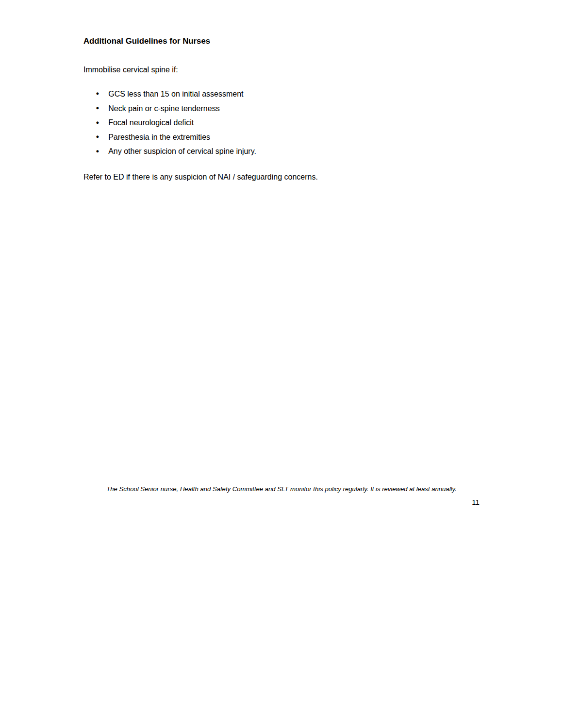Additional Guidelines for Nurses
Immobilise cervical spine if:
GCS less than 15 on initial assessment
Neck pain or c-spine tenderness
Focal neurological deficit
Paresthesia in the extremities
Any other suspicion of cervical spine injury.
Refer to ED if there is any suspicion of NAI / safeguarding concerns.
The School Senior nurse, Health and Safety Committee and SLT monitor this policy regularly. It is reviewed at least annually.
11